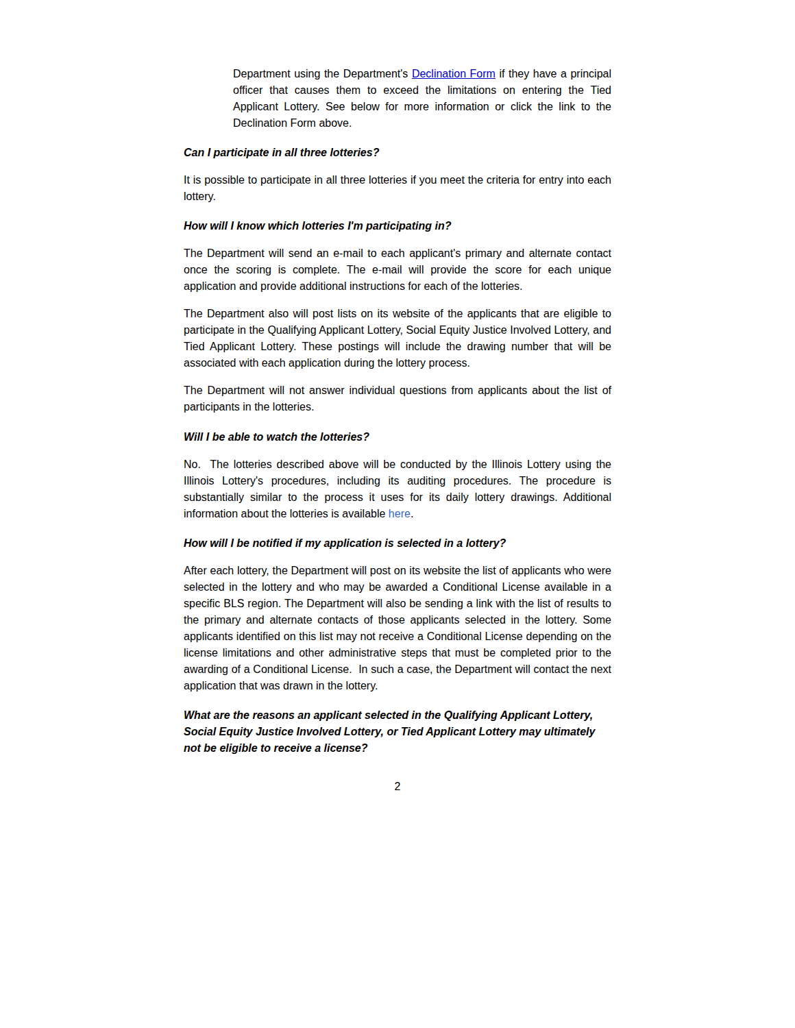Department using the Department's Declination Form if they have a principal officer that causes them to exceed the limitations on entering the Tied Applicant Lottery. See below for more information or click the link to the Declination Form above.
Can I participate in all three lotteries?
It is possible to participate in all three lotteries if you meet the criteria for entry into each lottery.
How will I know which lotteries I'm participating in?
The Department will send an e-mail to each applicant's primary and alternate contact once the scoring is complete. The e-mail will provide the score for each unique application and provide additional instructions for each of the lotteries.
The Department also will post lists on its website of the applicants that are eligible to participate in the Qualifying Applicant Lottery, Social Equity Justice Involved Lottery, and Tied Applicant Lottery. These postings will include the drawing number that will be associated with each application during the lottery process.
The Department will not answer individual questions from applicants about the list of participants in the lotteries.
Will I be able to watch the lotteries?
No. The lotteries described above will be conducted by the Illinois Lottery using the Illinois Lottery's procedures, including its auditing procedures. The procedure is substantially similar to the process it uses for its daily lottery drawings. Additional information about the lotteries is available here.
How will I be notified if my application is selected in a lottery?
After each lottery, the Department will post on its website the list of applicants who were selected in the lottery and who may be awarded a Conditional License available in a specific BLS region. The Department will also be sending a link with the list of results to the primary and alternate contacts of those applicants selected in the lottery. Some applicants identified on this list may not receive a Conditional License depending on the license limitations and other administrative steps that must be completed prior to the awarding of a Conditional License. In such a case, the Department will contact the next application that was drawn in the lottery.
What are the reasons an applicant selected in the Qualifying Applicant Lottery, Social Equity Justice Involved Lottery, or Tied Applicant Lottery may ultimately not be eligible to receive a license?
2